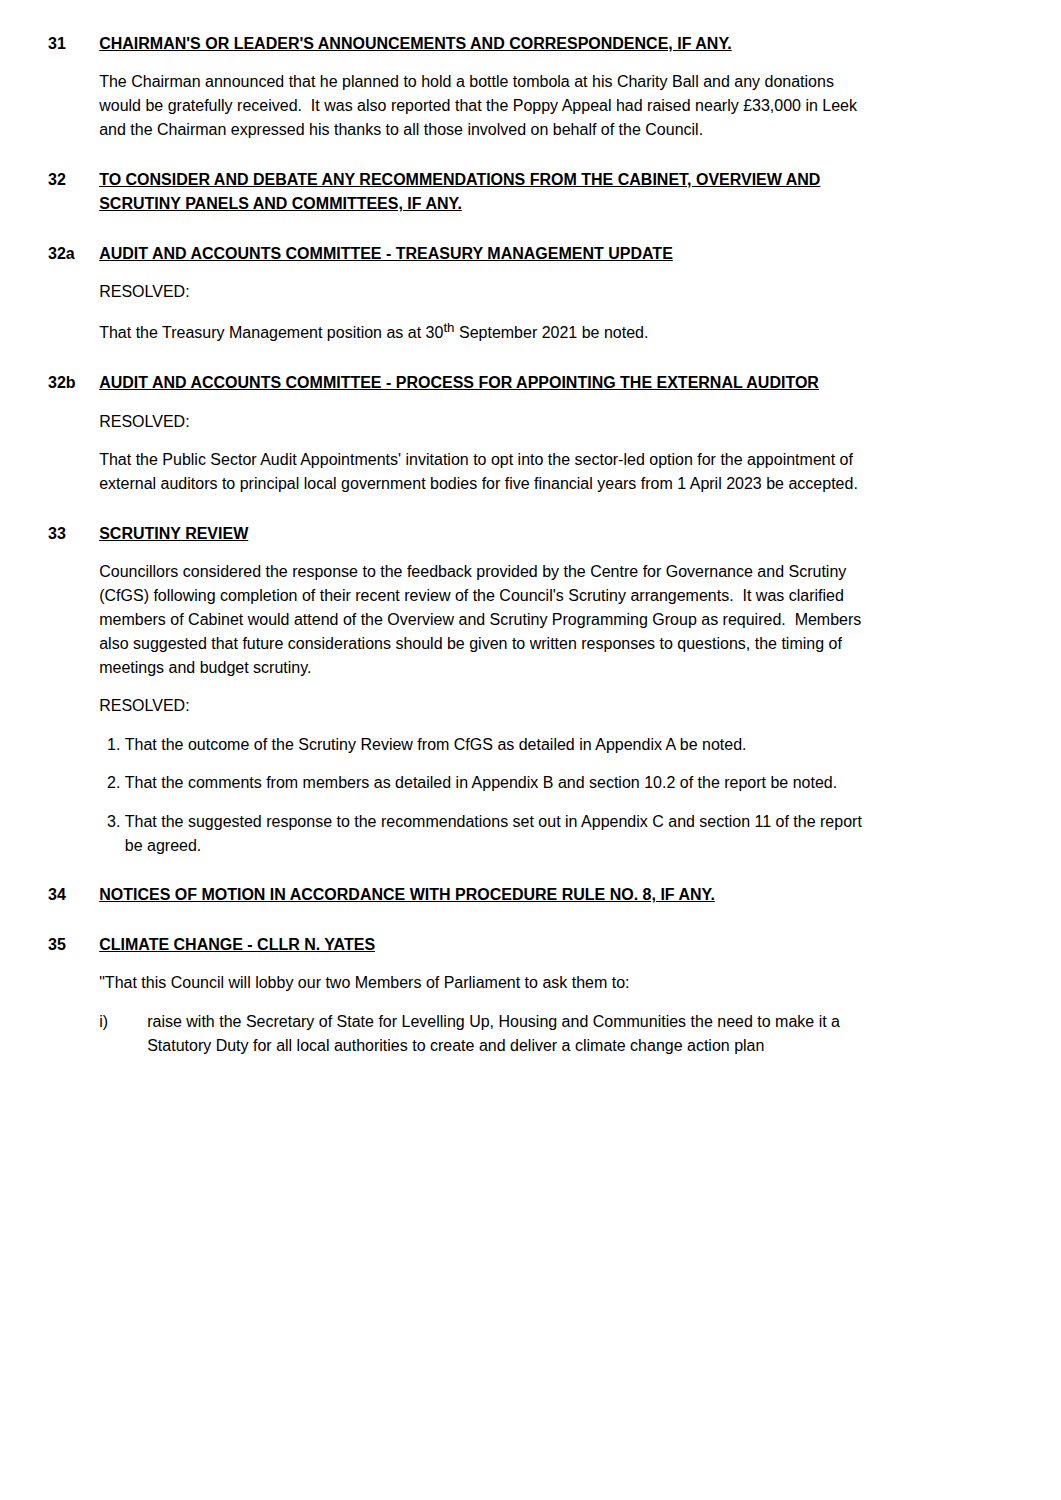31
Chairman's or Leader's announcements and correspondence, if any.
The Chairman announced that he planned to hold a bottle tombola at his Charity Ball and any donations would be gratefully received. It was also reported that the Poppy Appeal had raised nearly £33,000 in Leek and the Chairman expressed his thanks to all those involved on behalf of the Council.
32
To consider and debate any recommendations from the Cabinet, Overview and Scrutiny Panels and Committees, if any.
32a
Audit and Accounts Committee - Treasury Management Update
RESOLVED:
That the Treasury Management position as at 30th September 2021 be noted.
32b
Audit and Accounts Committee - Process for appointing the External Auditor
RESOLVED:
That the Public Sector Audit Appointments' invitation to opt into the sector-led option for the appointment of external auditors to principal local government bodies for five financial years from 1 April 2023 be accepted.
33
Scrutiny Review
Councillors considered the response to the feedback provided by the Centre for Governance and Scrutiny (CfGS) following completion of their recent review of the Council's Scrutiny arrangements. It was clarified members of Cabinet would attend of the Overview and Scrutiny Programming Group as required. Members also suggested that future considerations should be given to written responses to questions, the timing of meetings and budget scrutiny.
RESOLVED:
That the outcome of the Scrutiny Review from CfGS as detailed in Appendix A be noted.
That the comments from members as detailed in Appendix B and section 10.2 of the report be noted.
That the suggested response to the recommendations set out in Appendix C and section 11 of the report be agreed.
34
Notices of Motion in accordance with Procedure Rule No. 8, if any.
35
Climate Change - Cllr N. Yates
"That this Council will lobby our two Members of Parliament to ask them to:
i)
raise with the Secretary of State for Levelling Up, Housing and Communities the need to make it a Statutory Duty for all local authorities to create and deliver a climate change action plan